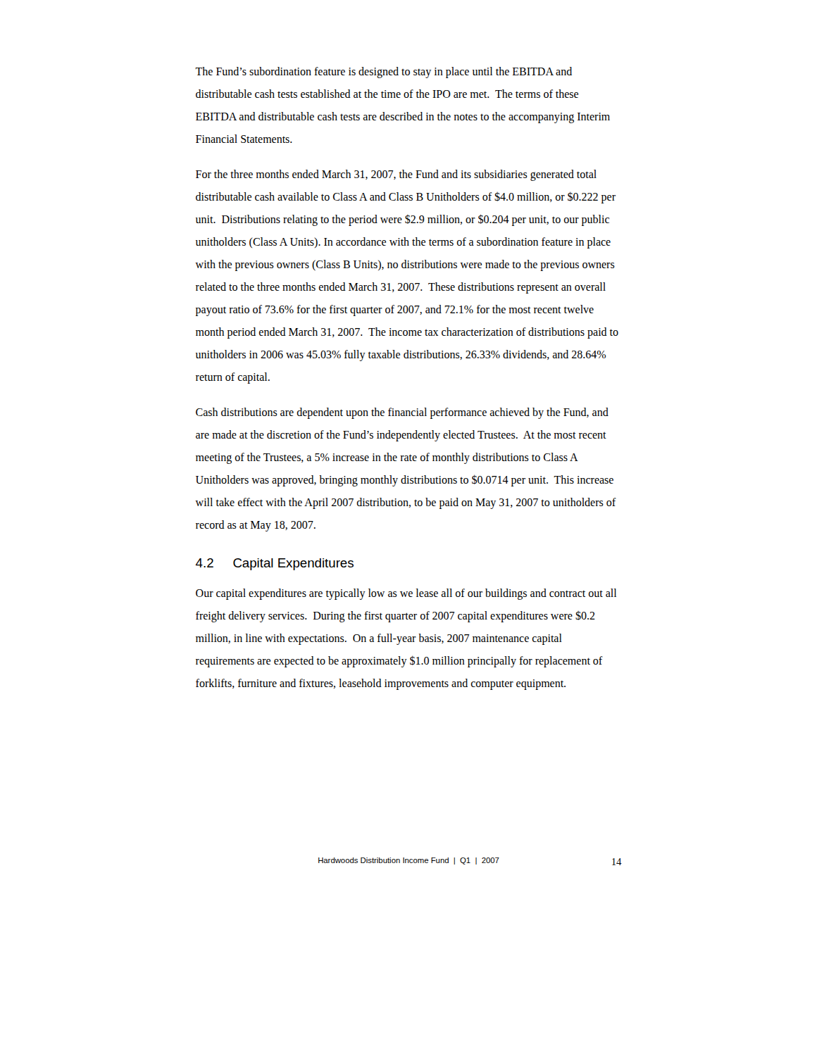The Fund’s subordination feature is designed to stay in place until the EBITDA and distributable cash tests established at the time of the IPO are met. The terms of these EBITDA and distributable cash tests are described in the notes to the accompanying Interim Financial Statements.
For the three months ended March 31, 2007, the Fund and its subsidiaries generated total distributable cash available to Class A and Class B Unitholders of $4.0 million, or $0.222 per unit. Distributions relating to the period were $2.9 million, or $0.204 per unit, to our public unitholders (Class A Units). In accordance with the terms of a subordination feature in place with the previous owners (Class B Units), no distributions were made to the previous owners related to the three months ended March 31, 2007. These distributions represent an overall payout ratio of 73.6% for the first quarter of 2007, and 72.1% for the most recent twelve month period ended March 31, 2007. The income tax characterization of distributions paid to unitholders in 2006 was 45.03% fully taxable distributions, 26.33% dividends, and 28.64% return of capital.
Cash distributions are dependent upon the financial performance achieved by the Fund, and are made at the discretion of the Fund’s independently elected Trustees. At the most recent meeting of the Trustees, a 5% increase in the rate of monthly distributions to Class A Unitholders was approved, bringing monthly distributions to $0.0714 per unit. This increase will take effect with the April 2007 distribution, to be paid on May 31, 2007 to unitholders of record as at May 18, 2007.
4.2 Capital Expenditures
Our capital expenditures are typically low as we lease all of our buildings and contract out all freight delivery services. During the first quarter of 2007 capital expenditures were $0.2 million, in line with expectations. On a full-year basis, 2007 maintenance capital requirements are expected to be approximately $1.0 million principally for replacement of forklifts, furniture and fixtures, leasehold improvements and computer equipment.
Hardwoods Distribution Income Fund | Q1 | 2007 14